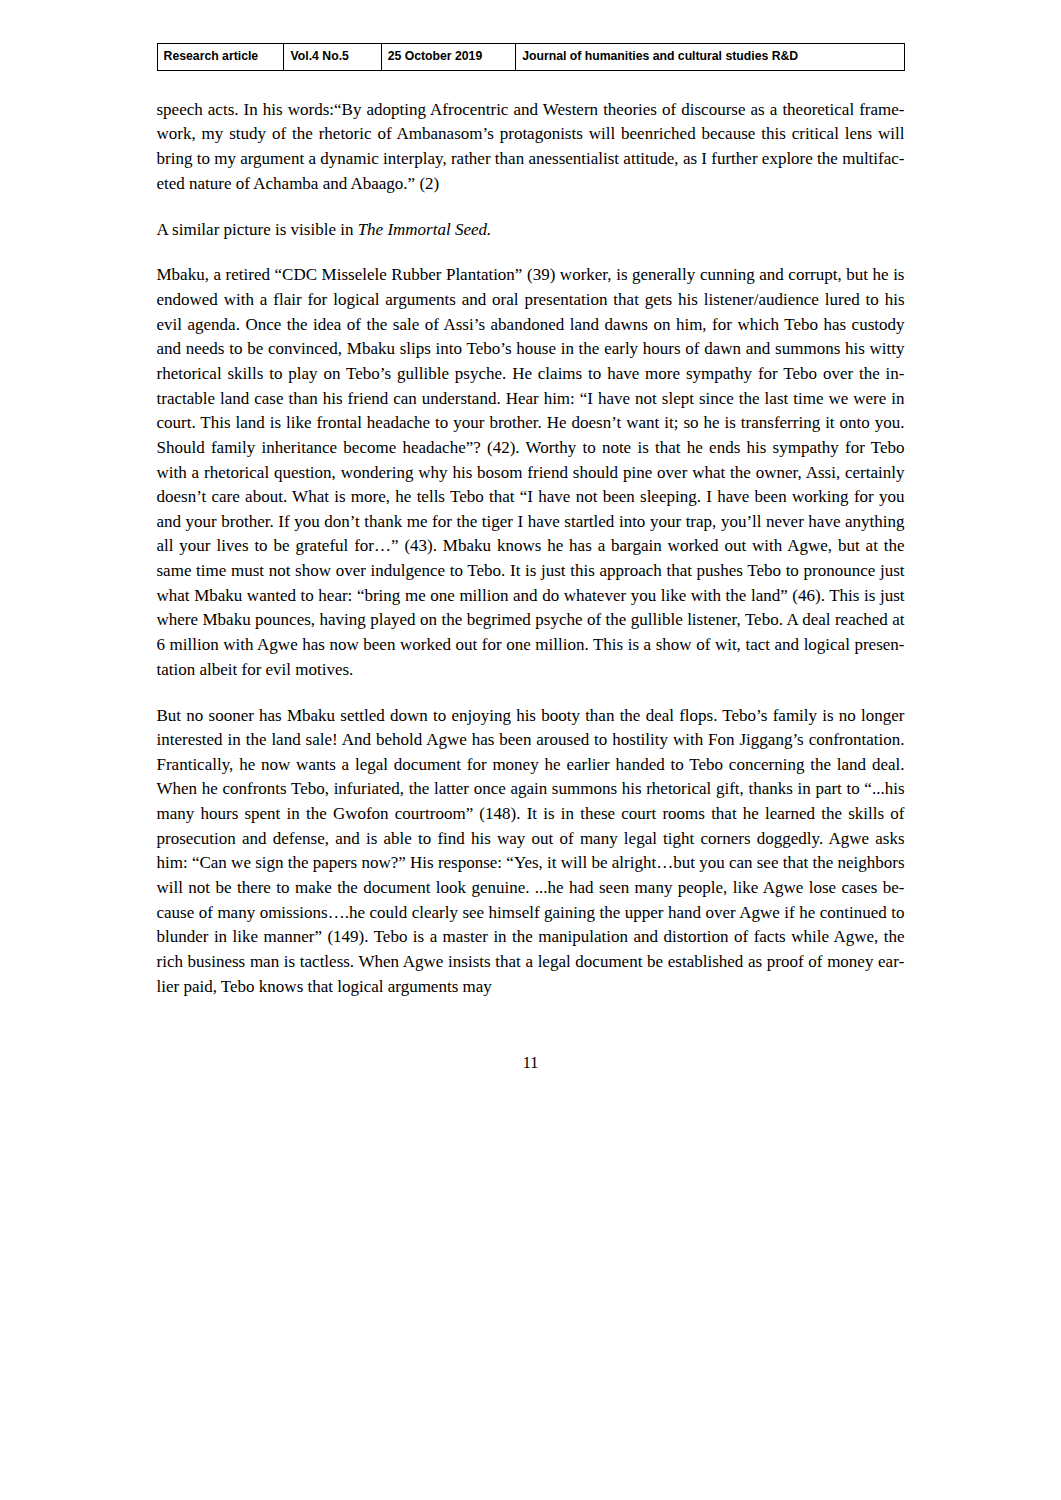| Research article | Vol.4 No.5 | 25 October 2019 | Journal of humanities and cultural studies R&D |
speech acts. In his words:“By adopting Afrocentric and Western theories of discourse as a theoretical framework, my study of the rhetoric of Ambanasom’s protagonists will beenriched because this critical lens will bring to my argument a dynamic interplay, rather than anessentialist attitude, as I further explore the multifaceted nature of Achamba and Abaago.” (2)
A similar picture is visible in The Immortal Seed.
Mbaku, a retired “CDC Misselele Rubber Plantation” (39) worker, is generally cunning and corrupt, but he is endowed with a flair for logical arguments and oral presentation that gets his listener/audience lured to his evil agenda. Once the idea of the sale of Assi’s abandoned land dawns on him, for which Tebo has custody and needs to be convinced, Mbaku slips into Tebo’s house in the early hours of dawn and summons his witty rhetorical skills to play on Tebo’s gullible psyche. He claims to have more sympathy for Tebo over the intractable land case than his friend can understand. Hear him: “I have not slept since the last time we were in court. This land is like frontal headache to your brother. He doesn’t want it; so he is transferring it onto you. Should family inheritance become headache”? (42). Worthy to note is that he ends his sympathy for Tebo with a rhetorical question, wondering why his bosom friend should pine over what the owner, Assi, certainly doesn’t care about. What is more, he tells Tebo that “I have not been sleeping. I have been working for you and your brother. If you don’t thank me for the tiger I have startled into your trap, you’ll never have anything all your lives to be grateful for…” (43). Mbaku knows he has a bargain worked out with Agwe, but at the same time must not show over indulgence to Tebo. It is just this approach that pushes Tebo to pronounce just what Mbaku wanted to hear: “bring me one million and do whatever you like with the land” (46). This is just where Mbaku pounces, having played on the begrimed psyche of the gullible listener, Tebo. A deal reached at 6 million with Agwe has now been worked out for one million. This is a show of wit, tact and logical presentation albeit for evil motives.
But no sooner has Mbaku settled down to enjoying his booty than the deal flops. Tebo’s family is no longer interested in the land sale! And behold Agwe has been aroused to hostility with Fon Jiggang’s confrontation. Frantically, he now wants a legal document for money he earlier handed to Tebo concerning the land deal. When he confronts Tebo, infuriated, the latter once again summons his rhetorical gift, thanks in part to “...his many hours spent in the Gwofon courtroom” (148). It is in these court rooms that he learned the skills of prosecution and defense, and is able to find his way out of many legal tight corners doggedly. Agwe asks him: “Can we sign the papers now?” His response: “Yes, it will be alright…but you can see that the neighbors will not be there to make the document look genuine. ...he had seen many people, like Agwe lose cases because of many omissions….he could clearly see himself gaining the upper hand over Agwe if he continued to blunder in like manner” (149). Tebo is a master in the manipulation and distortion of facts while Agwe, the rich business man is tactless. When Agwe insists that a legal document be established as proof of money earlier paid, Tebo knows that logical arguments may
11